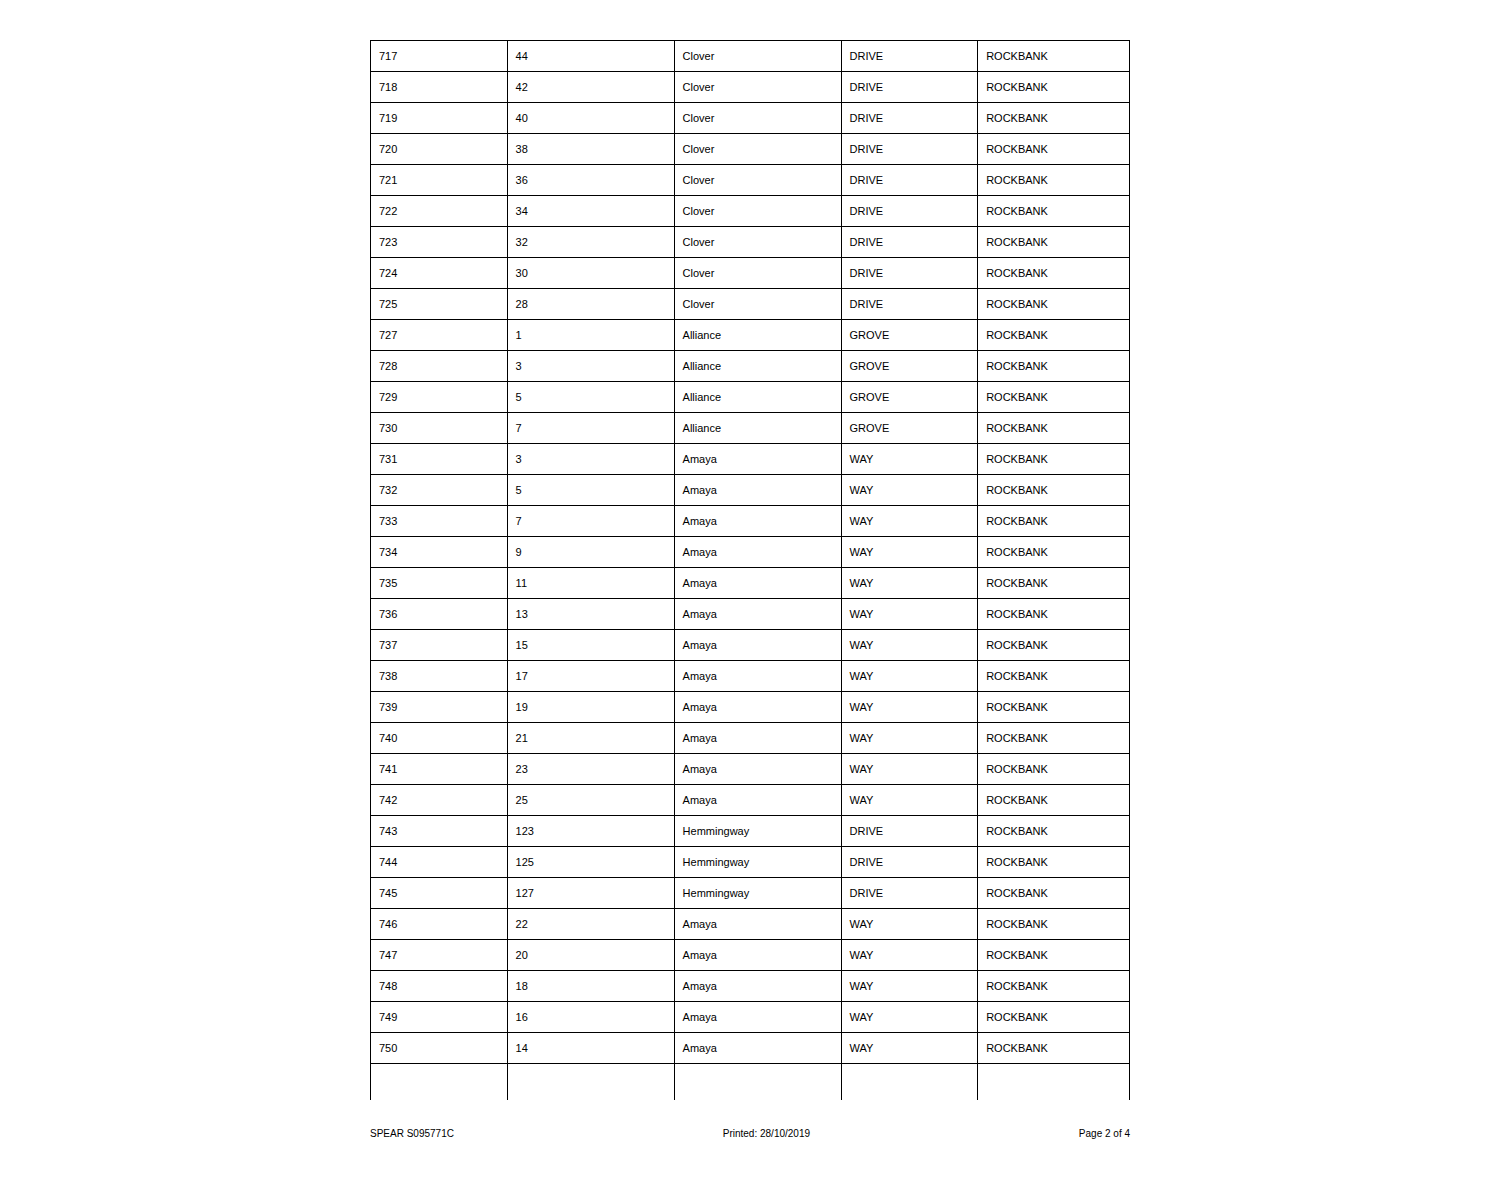| 717 | 44 | Clover | DRIVE | ROCKBANK |
| 718 | 42 | Clover | DRIVE | ROCKBANK |
| 719 | 40 | Clover | DRIVE | ROCKBANK |
| 720 | 38 | Clover | DRIVE | ROCKBANK |
| 721 | 36 | Clover | DRIVE | ROCKBANK |
| 722 | 34 | Clover | DRIVE | ROCKBANK |
| 723 | 32 | Clover | DRIVE | ROCKBANK |
| 724 | 30 | Clover | DRIVE | ROCKBANK |
| 725 | 28 | Clover | DRIVE | ROCKBANK |
| 727 | 1 | Alliance | GROVE | ROCKBANK |
| 728 | 3 | Alliance | GROVE | ROCKBANK |
| 729 | 5 | Alliance | GROVE | ROCKBANK |
| 730 | 7 | Alliance | GROVE | ROCKBANK |
| 731 | 3 | Amaya | WAY | ROCKBANK |
| 732 | 5 | Amaya | WAY | ROCKBANK |
| 733 | 7 | Amaya | WAY | ROCKBANK |
| 734 | 9 | Amaya | WAY | ROCKBANK |
| 735 | 11 | Amaya | WAY | ROCKBANK |
| 736 | 13 | Amaya | WAY | ROCKBANK |
| 737 | 15 | Amaya | WAY | ROCKBANK |
| 738 | 17 | Amaya | WAY | ROCKBANK |
| 739 | 19 | Amaya | WAY | ROCKBANK |
| 740 | 21 | Amaya | WAY | ROCKBANK |
| 741 | 23 | Amaya | WAY | ROCKBANK |
| 742 | 25 | Amaya | WAY | ROCKBANK |
| 743 | 123 | Hemmingway | DRIVE | ROCKBANK |
| 744 | 125 | Hemmingway | DRIVE | ROCKBANK |
| 745 | 127 | Hemmingway | DRIVE | ROCKBANK |
| 746 | 22 | Amaya | WAY | ROCKBANK |
| 747 | 20 | Amaya | WAY | ROCKBANK |
| 748 | 18 | Amaya | WAY | ROCKBANK |
| 749 | 16 | Amaya | WAY | ROCKBANK |
| 750 | 14 | Amaya | WAY | ROCKBANK |
SPEAR S095771C
Printed: 28/10/2019
Page 2 of 4